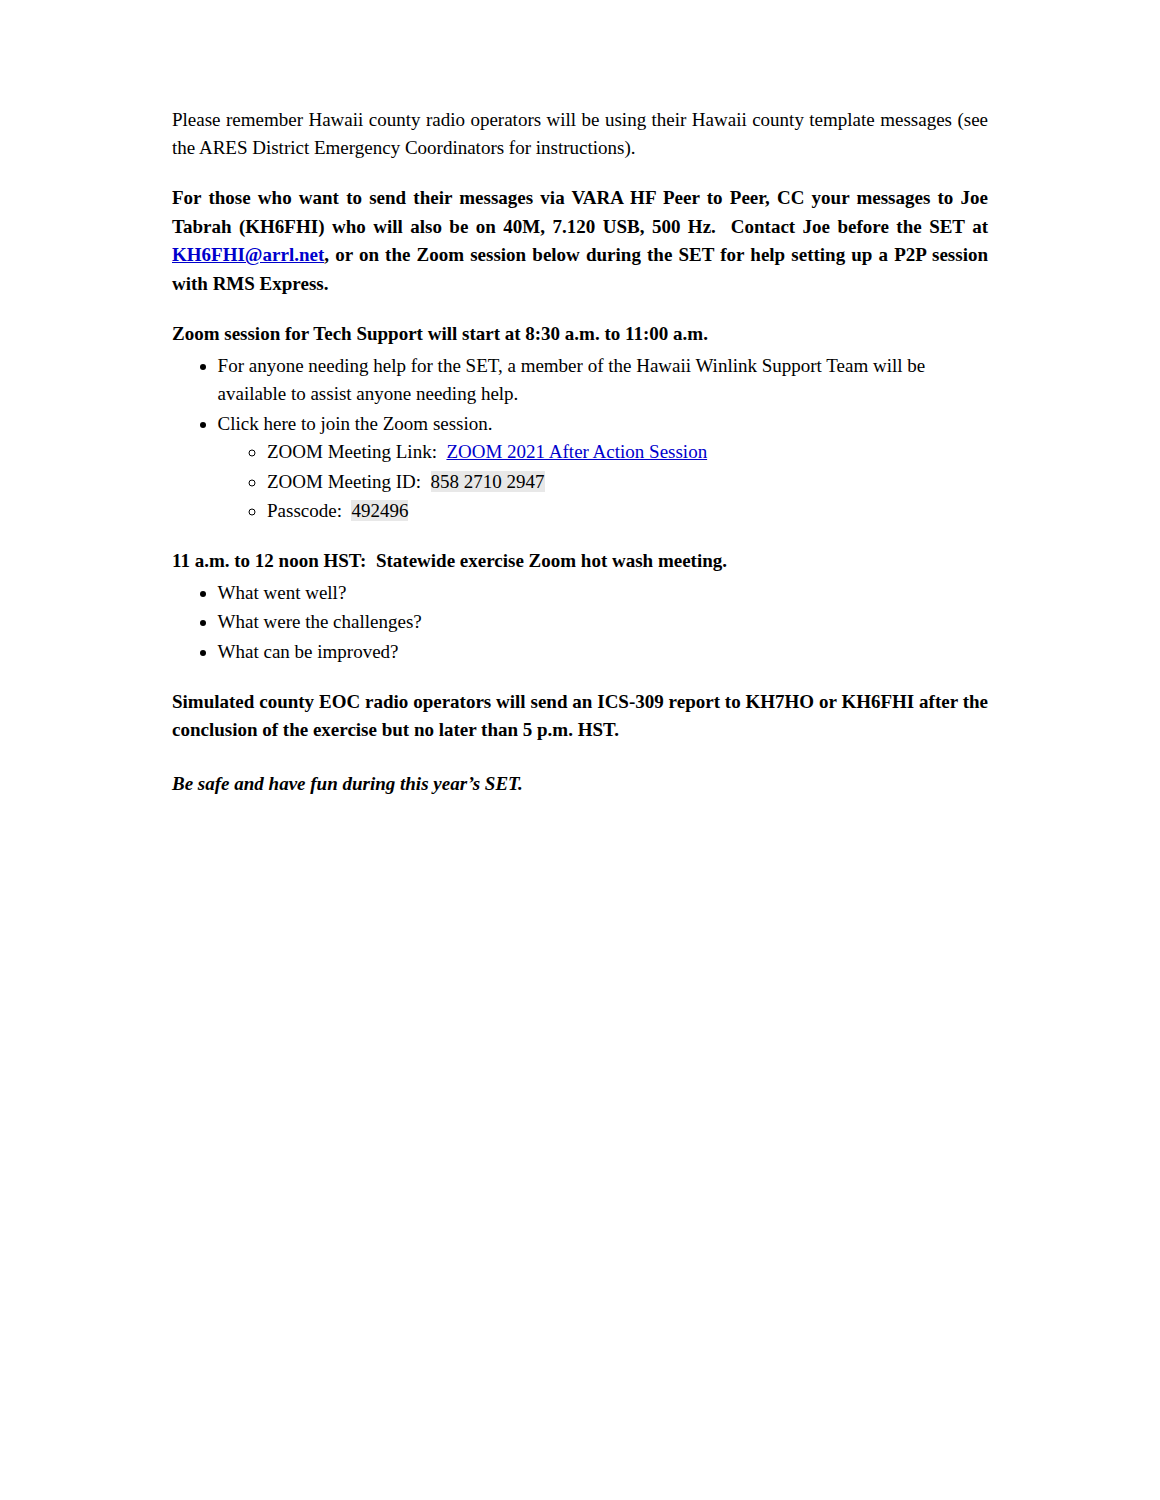Please remember Hawaii county radio operators will be using their Hawaii county template messages (see the ARES District Emergency Coordinators for instructions).
For those who want to send their messages via VARA HF Peer to Peer, CC your messages to Joe Tabrah (KH6FHI) who will also be on 40M, 7.120 USB, 500 Hz. Contact Joe before the SET at KH6FHI@arrl.net, or on the Zoom session below during the SET for help setting up a P2P session with RMS Express.
Zoom session for Tech Support will start at 8:30 a.m. to 11:00 a.m.
For anyone needing help for the SET, a member of the Hawaii Winlink Support Team will be available to assist anyone needing help.
Click here to join the Zoom session.
ZOOM Meeting Link: ZOOM 2021 After Action Session
ZOOM Meeting ID: 858 2710 2947
Passcode: 492496
11 a.m. to 12 noon HST: Statewide exercise Zoom hot wash meeting.
What went well?
What were the challenges?
What can be improved?
Simulated county EOC radio operators will send an ICS-309 report to KH7HO or KH6FHI after the conclusion of the exercise but no later than 5 p.m. HST.
Be safe and have fun during this year’s SET.